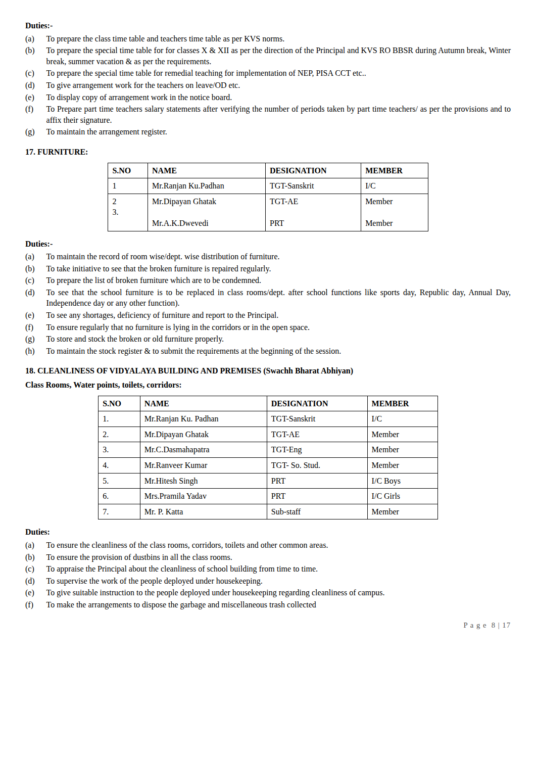Duties:-
(a) To prepare the class time table and teachers time table as per KVS norms.
(b) To prepare the special time table for for classes X & XII as per the direction of the Principal and KVS RO BBSR during Autumn break, Winter break, summer vacation & as per the requirements.
(c) To prepare the special time table for remedial teaching for implementation of NEP, PISA CCT etc..
(d) To give arrangement work for the teachers on leave/OD etc.
(e) To display copy of arrangement work in the notice board.
(f) To Prepare part time teachers salary statements after verifying the number of periods taken by part time teachers/ as per the provisions and to affix their signature.
(g) To maintain the arrangement register.
17. FURNITURE:
| S.NO | NAME | DESIGNATION | MEMBER |
| --- | --- | --- | --- |
| 1 | Mr.Ranjan Ku.Padhan | TGT-Sanskrit | I/C |
| 2 3. | Mr.Dipayan Ghatak Mr.A.K.Dwevedi | TGT-AE PRT | Member Member |
Duties:-
(a) To maintain the record of room wise/dept. wise distribution of furniture.
(b) To take initiative to see that the broken furniture is repaired regularly.
(c) To prepare the list of broken furniture which are to be condemned.
(d) To see that the school furniture is to be replaced in class rooms/dept. after school functions like sports day, Republic day, Annual Day, Independence day or any other function).
(e) To see any shortages, deficiency of furniture and report to the Principal.
(f) To ensure regularly that no furniture is lying in the corridors or in the open space.
(g) To store and stock the broken or old furniture properly.
(h) To maintain the stock register & to submit the requirements at the beginning of the session.
18. CLEANLINESS OF VIDYALAYA BUILDING AND PREMISES (Swachh Bharat Abhiyan)
Class Rooms, Water points, toilets, corridors:
| S.NO | NAME | DESIGNATION | MEMBER |
| --- | --- | --- | --- |
| 1. | Mr.Ranjan Ku. Padhan | TGT-Sanskrit | I/C |
| 2. | Mr.Dipayan Ghatak | TGT-AE | Member |
| 3. | Mr.C.Dasmahapatra | TGT-Eng | Member |
| 4. | Mr.Ranveer Kumar | TGT- So. Stud. | Member |
| 5. | Mr.Hitesh Singh | PRT | I/C Boys |
| 6. | Mrs.Pramila Yadav | PRT | I/C Girls |
| 7. | Mr. P. Katta | Sub-staff | Member |
Duties:
(a) To ensure the cleanliness of the class rooms, corridors, toilets and other common areas.
(b) To ensure the provision of dustbins in all the class rooms.
(c) To appraise the Principal about the cleanliness of school building from time to time.
(d) To supervise the work of the people deployed under housekeeping.
(e) To give suitable instruction to the people deployed under housekeeping regarding cleanliness of campus.
(f) To make the arrangements to dispose the garbage and miscellaneous trash collected
P a g e 8 | 17